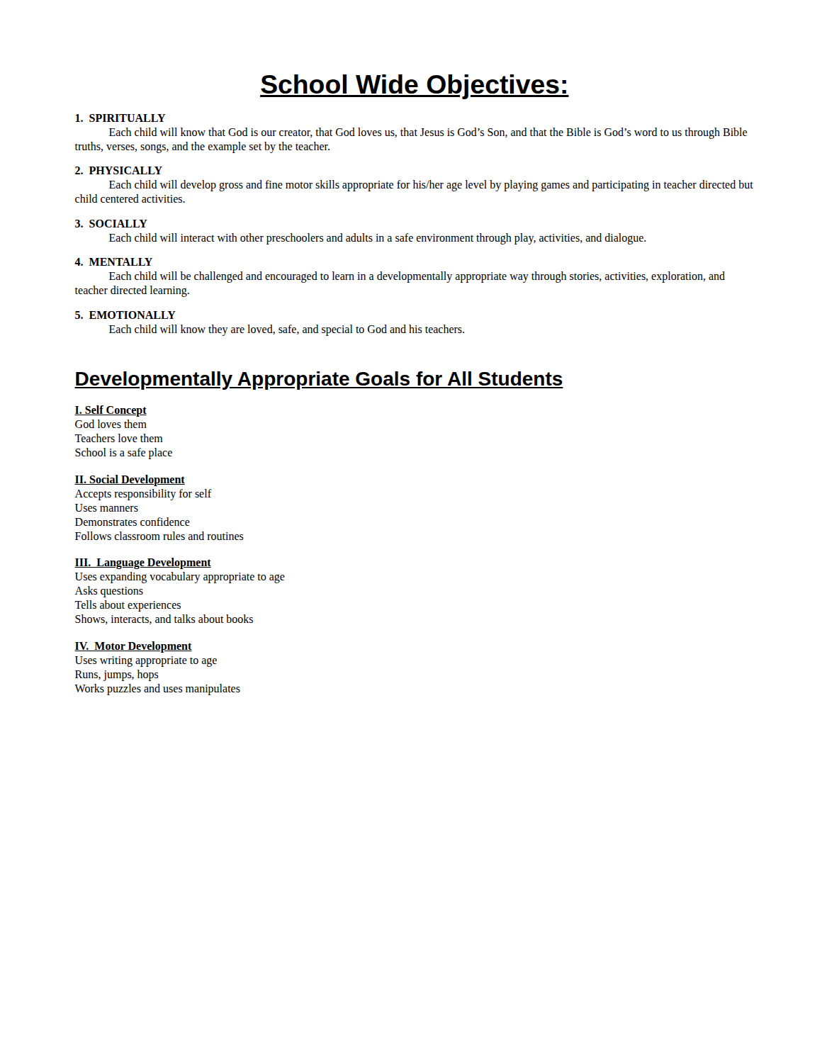School Wide Objectives:
1. SPIRITUALLY
Each child will know that God is our creator, that God loves us, that Jesus is God’s Son, and that the Bible is God’s word to us through Bible truths, verses, songs, and the example set by the teacher.
2. PHYSICALLY
Each child will develop gross and fine motor skills appropriate for his/her age level by playing games and participating in teacher directed but child centered activities.
3. SOCIALLY
Each child will interact with other preschoolers and adults in a safe environment through play, activities, and dialogue.
4. MENTALLY
Each child will be challenged and encouraged to learn in a developmentally appropriate way through stories, activities, exploration, and teacher directed learning.
5. EMOTIONALLY
Each child will know they are loved, safe, and special to God and his teachers.
Developmentally Appropriate Goals for All Students
I. Self Concept
God loves them
Teachers love them
School is a safe place
II. Social Development
Accepts responsibility for self
Uses manners
Demonstrates confidence
Follows classroom rules and routines
III. Language Development
Uses expanding vocabulary appropriate to age
Asks questions
Tells about experiences
Shows, interacts, and talks about books
IV. Motor Development
Uses writing appropriate to age
Runs, jumps, hops
Works puzzles and uses manipulates